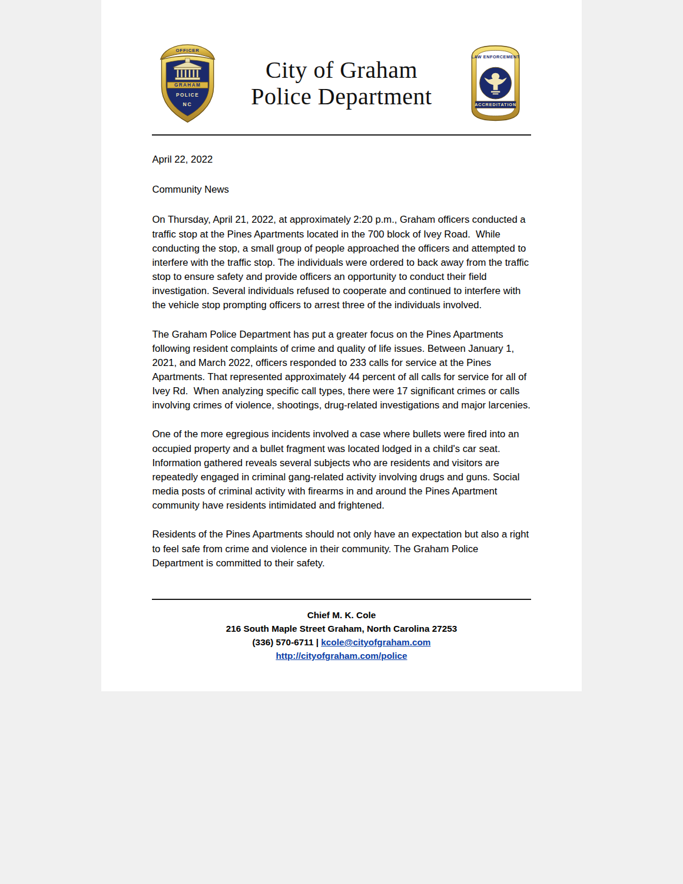OFFICER GRAHAM POLICE NC
City of Graham
Police Department
LAW ENFORCEMENT ACCREDITATION
April 22, 2022
Community News
On Thursday, April 21, 2022, at approximately 2:20 p.m., Graham officers conducted a traffic stop at the Pines Apartments located in the 700 block of Ivey Road. While conducting the stop, a small group of people approached the officers and attempted to interfere with the traffic stop. The individuals were ordered to back away from the traffic stop to ensure safety and provide officers an opportunity to conduct their field investigation. Several individuals refused to cooperate and continued to interfere with the vehicle stop prompting officers to arrest three of the individuals involved.
The Graham Police Department has put a greater focus on the Pines Apartments following resident complaints of crime and quality of life issues. Between January 1, 2021, and March 2022, officers responded to 233 calls for service at the Pines Apartments. That represented approximately 44 percent of all calls for service for all of Ivey Rd. When analyzing specific call types, there were 17 significant crimes or calls involving crimes of violence, shootings, drug-related investigations and major larcenies.
One of the more egregious incidents involved a case where bullets were fired into an occupied property and a bullet fragment was located lodged in a child's car seat. Information gathered reveals several subjects who are residents and visitors are repeatedly engaged in criminal gang-related activity involving drugs and guns. Social media posts of criminal activity with firearms in and around the Pines Apartment community have residents intimidated and frightened.
Residents of the Pines Apartments should not only have an expectation but also a right to feel safe from crime and violence in their community. The Graham Police Department is committed to their safety.
Chief M. K. Cole
216 South Maple Street Graham, North Carolina 27253
(336) 570-6711 | kcole@cityofgraham.com
http://cityofgraham.com/police